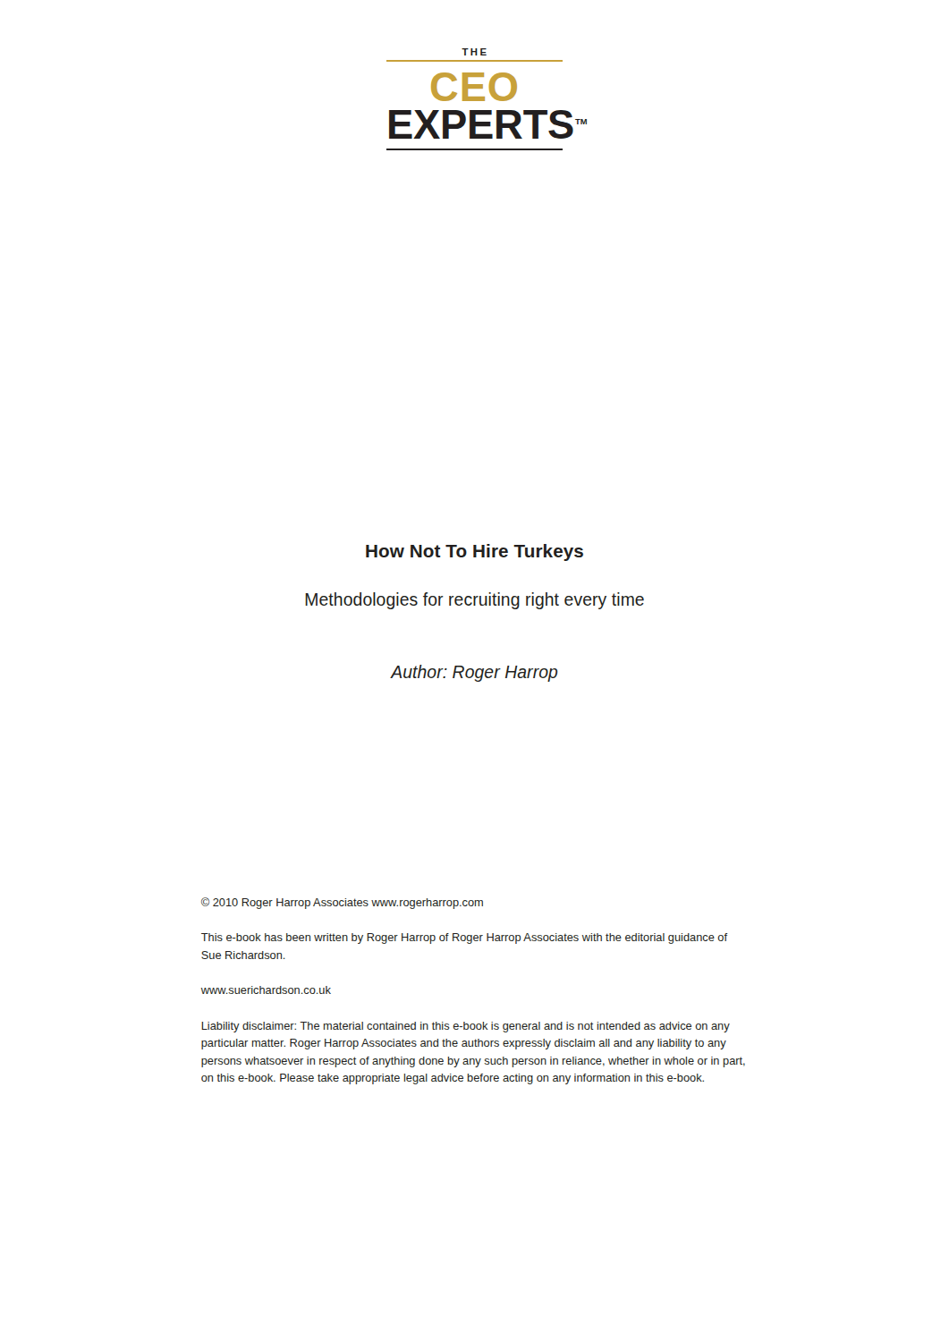THE
CEO
EXPERTS TM
How Not To Hire Turkeys
Methodologies for recruiting right every time
Author: Roger Harrop
© 2010 Roger Harrop Associates www.rogerharrop.com
This e-book has been written by Roger Harrop of Roger Harrop Associates with the editorial guidance of Sue Richardson.
www.suerichardson.co.uk
Liability disclaimer: The material contained in this e-book is general and is not intended as advice on any particular matter. Roger Harrop Associates and the authors expressly disclaim all and any liability to any persons whatsoever in respect of anything done by any such person in reliance, whether in whole or in part, on this e-book. Please take appropriate legal advice before acting on any information in this e-book.